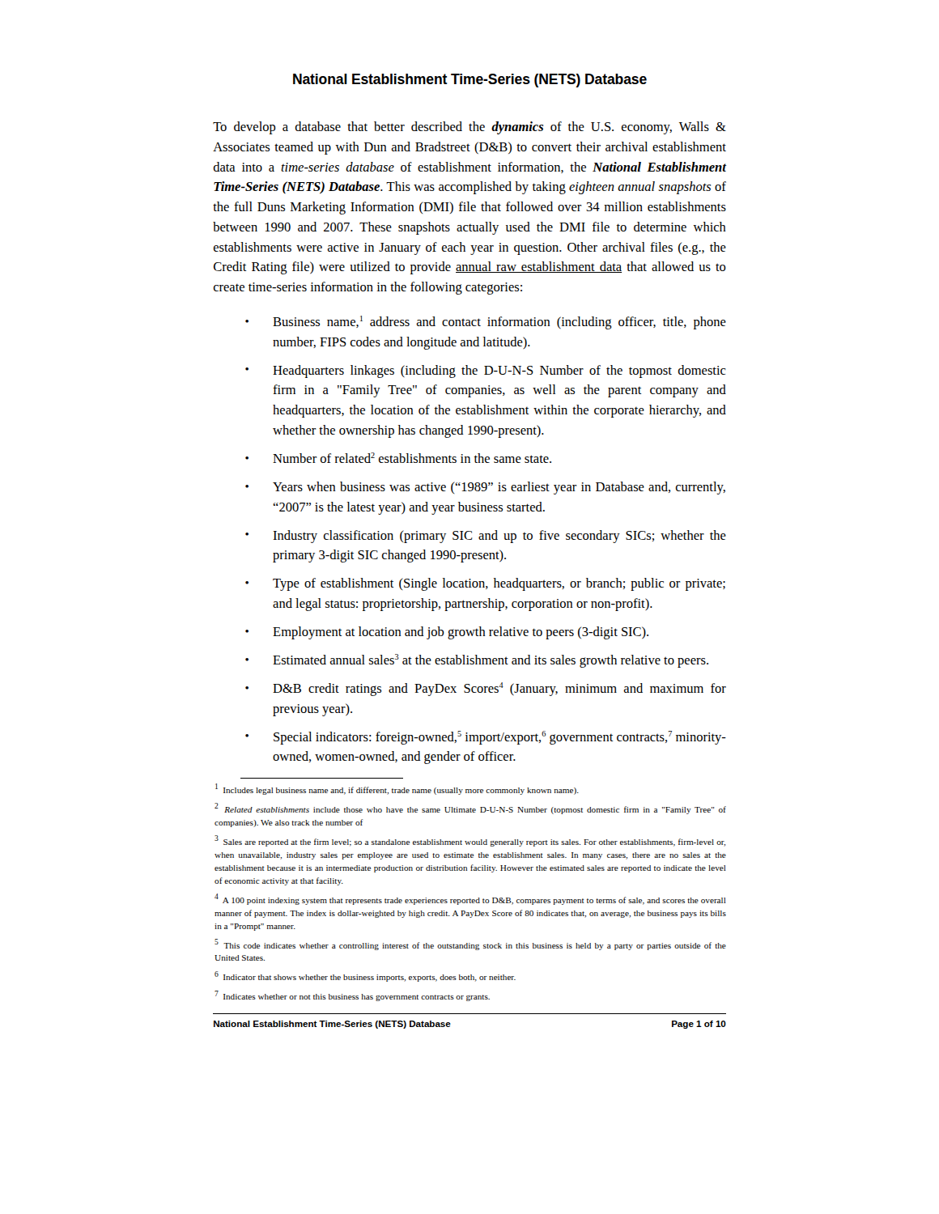National Establishment Time-Series (NETS) Database
To develop a database that better described the dynamics of the U.S. economy, Walls & Associates teamed up with Dun and Bradstreet (D&B) to convert their archival establishment data into a time-series database of establishment information, the National Establishment Time-Series (NETS) Database. This was accomplished by taking eighteen annual snapshots of the full Duns Marketing Information (DMI) file that followed over 34 million establishments between 1990 and 2007. These snapshots actually used the DMI file to determine which establishments were active in January of each year in question. Other archival files (e.g., the Credit Rating file) were utilized to provide annual raw establishment data that allowed us to create time-series information in the following categories:
Business name,1 address and contact information (including officer, title, phone number, FIPS codes and longitude and latitude).
Headquarters linkages (including the D-U-N-S Number of the topmost domestic firm in a "Family Tree" of companies, as well as the parent company and headquarters, the location of the establishment within the corporate hierarchy, and whether the ownership has changed 1990-present).
Number of related2 establishments in the same state.
Years when business was active (“1989” is earliest year in Database and, currently, “2007” is the latest year) and year business started.
Industry classification (primary SIC and up to five secondary SICs; whether the primary 3-digit SIC changed 1990-present).
Type of establishment (Single location, headquarters, or branch; public or private; and legal status: proprietorship, partnership, corporation or non-profit).
Employment at location and job growth relative to peers (3-digit SIC).
Estimated annual sales3 at the establishment and its sales growth relative to peers.
D&B credit ratings and PayDex Scores4 (January, minimum and maximum for previous year).
Special indicators: foreign-owned,5 import/export,6 government contracts,7 minority-owned, women-owned, and gender of officer.
1 Includes legal business name and, if different, trade name (usually more commonly known name).
2 Related establishments include those who have the same Ultimate D-U-N-S Number (topmost domestic firm in a "Family Tree" of companies). We also track the number of
3 Sales are reported at the firm level; so a standalone establishment would generally report its sales. For other establishments, firm-level or, when unavailable, industry sales per employee are used to estimate the establishment sales. In many cases, there are no sales at the establishment because it is an intermediate production or distribution facility. However the estimated sales are reported to indicate the level of economic activity at that facility.
4 A 100 point indexing system that represents trade experiences reported to D&B, compares payment to terms of sale, and scores the overall manner of payment. The index is dollar-weighted by high credit. A PayDex Score of 80 indicates that, on average, the business pays its bills in a "Prompt" manner.
5 This code indicates whether a controlling interest of the outstanding stock in this business is held by a party or parties outside of the United States.
6 Indicator that shows whether the business imports, exports, does both, or neither.
7 Indicates whether or not this business has government contracts or grants.
National Establishment Time-Series (NETS) Database Page 1 of 10